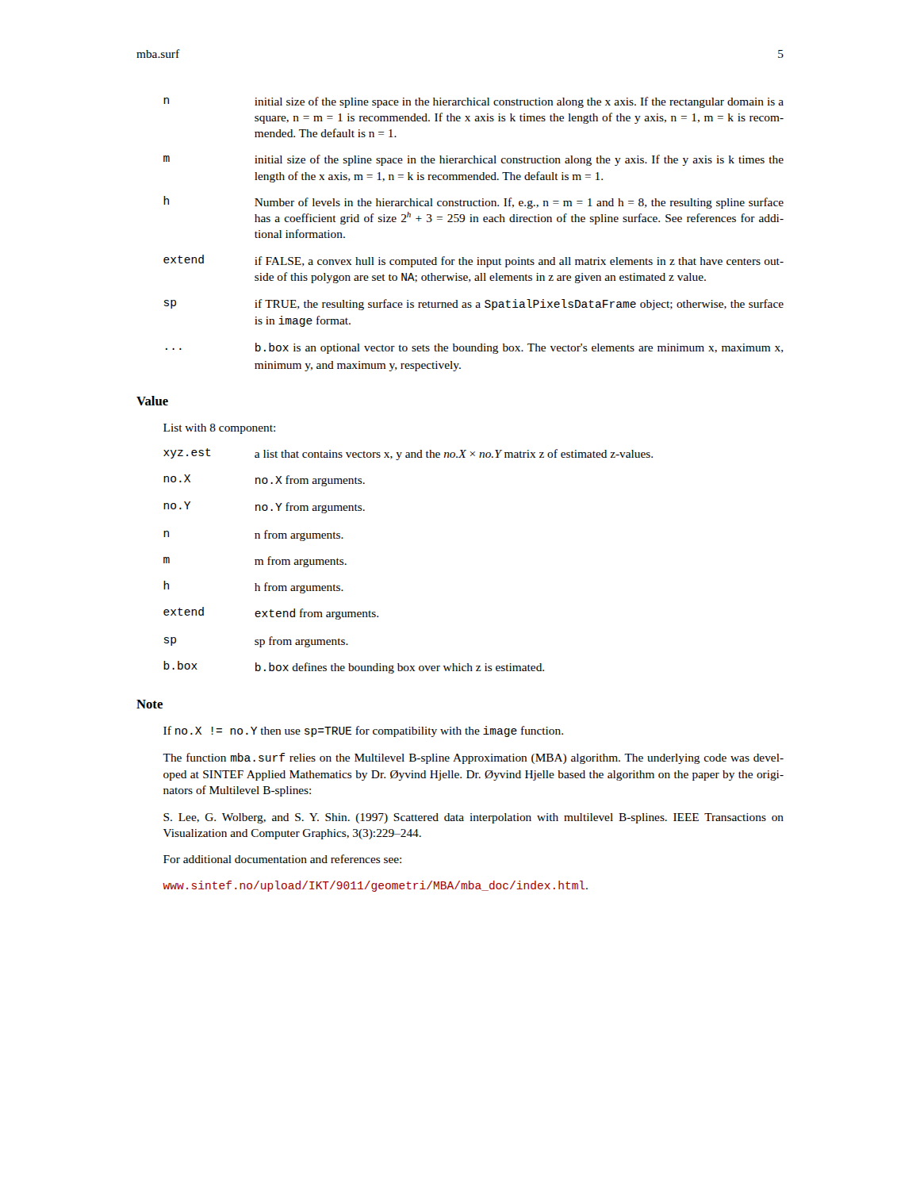mba.surf 5
n
initial size of the spline space in the hierarchical construction along the x axis. If the rectangular domain is a square, n = m = 1 is recommended. If the x axis is k times the length of the y axis, n = 1, m = k is recommended. The default is n = 1.
m
initial size of the spline space in the hierarchical construction along the y axis. If the y axis is k times the length of the x axis, m = 1, n = k is recommended. The default is m = 1.
h
Number of levels in the hierarchical construction. If, e.g., n = m = 1 and h = 8, the resulting spline surface has a coefficient grid of size 2h + 3 = 259 in each direction of the spline surface. See references for additional information.
extend
if FALSE, a convex hull is computed for the input points and all matrix elements in z that have centers outside of this polygon are set to NA; otherwise, all elements in z are given an estimated z value.
sp
if TRUE, the resulting surface is returned as a SpatialPixelsDataFrame object; otherwise, the surface is in image format.
...
b.box is an optional vector to sets the bounding box. The vector's elements are minimum x, maximum x, minimum y, and maximum y, respectively.
Value
List with 8 component:
xyz.est
a list that contains vectors x, y and the no.X × no.Y matrix z of estimated z-values.
no.X
no.X from arguments.
no.Y
no.Y from arguments.
n
n from arguments.
m
m from arguments.
h
h from arguments.
extend
extend from arguments.
sp
sp from arguments.
b.box
b.box defines the bounding box over which z is estimated.
Note
If no.X != no.Y then use sp=TRUE for compatibility with the image function.
The function mba.surf relies on the Multilevel B-spline Approximation (MBA) algorithm. The underlying code was developed at SINTEF Applied Mathematics by Dr. Øyvind Hjelle. Dr. Øyvind Hjelle based the algorithm on the paper by the originators of Multilevel B-splines:
S. Lee, G. Wolberg, and S. Y. Shin. (1997) Scattered data interpolation with multilevel B-splines. IEEE Transactions on Visualization and Computer Graphics, 3(3):229–244.
For additional documentation and references see:
www.sintef.no/upload/IKT/9011/geometri/MBA/mba_doc/index.html.